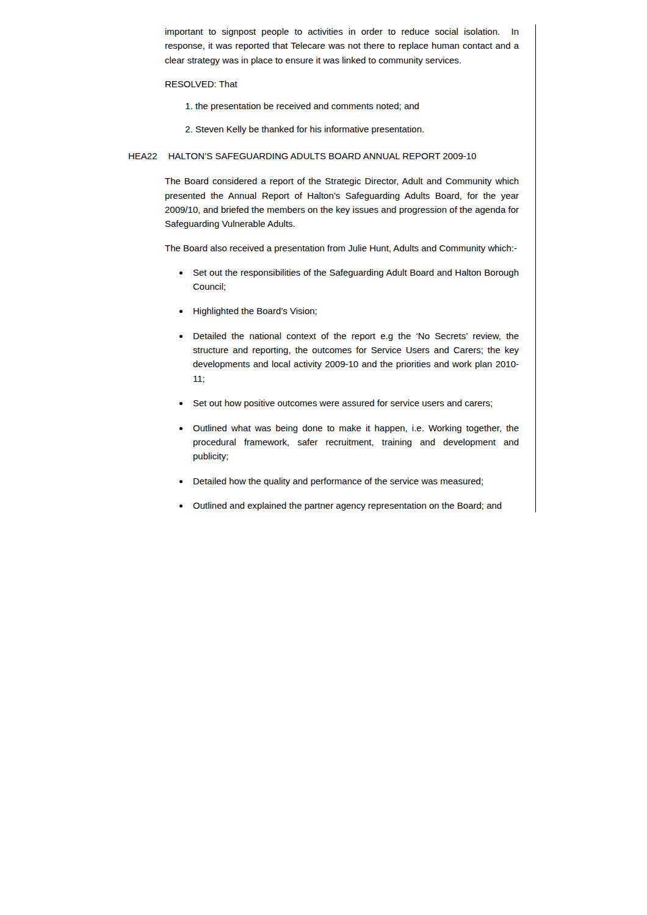important to signpost people to activities in order to reduce social isolation. In response, it was reported that Telecare was not there to replace human contact and a clear strategy was in place to ensure it was linked to community services.
RESOLVED: That
the presentation be received and comments noted; and
Steven Kelly be thanked for his informative presentation.
HEA22
HALTON’S SAFEGUARDING ADULTS BOARD ANNUAL REPORT 2009-10
The Board considered a report of the Strategic Director, Adult and Community which presented the Annual Report of Halton’s Safeguarding Adults Board, for the year 2009/10, and briefed the members on the key issues and progression of the agenda for Safeguarding Vulnerable Adults.
The Board also received a presentation from Julie Hunt, Adults and Community which:-
Set out the responsibilities of the Safeguarding Adult Board and Halton Borough Council;
Highlighted the Board’s Vision;
Detailed the national context of the report e.g the ‘No Secrets’ review, the structure and reporting, the outcomes for Service Users and Carers; the key developments and local activity 2009-10 and the priorities and work plan 2010-11;
Set out how positive outcomes were assured for service users and carers;
Outlined what was being done to make it happen, i.e. Working together, the procedural framework, safer recruitment, training and development and publicity;
Detailed how the quality and performance of the service was measured;
Outlined and explained the partner agency representation on the Board; and